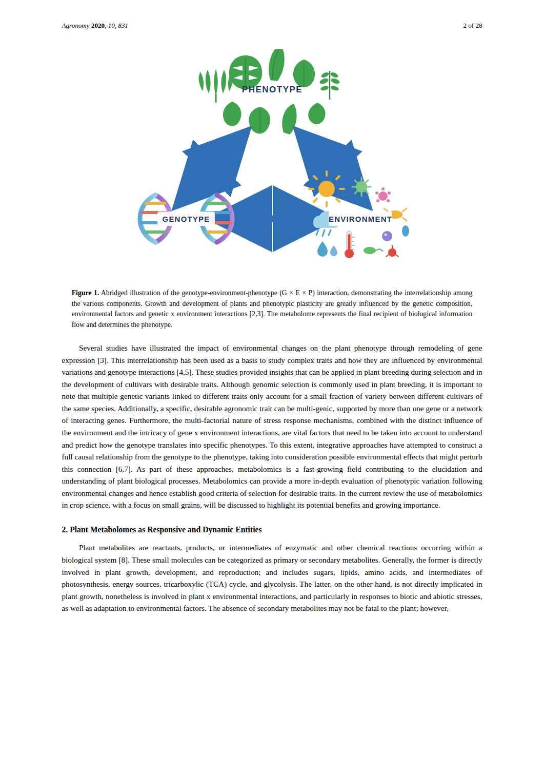Agronomy 2020, 10, 831
2 of 28
PHENOTYPE GENOTYPE ENVIRONMENT
Figure 1. Abridged illustration of the genotype-environment-phenotype (G × E × P) interaction, demonstrating the interrelationship among the various components. Growth and development of plants and phenotypic plasticity are greatly influenced by the genetic composition, environmental factors and genetic x environment interactions [2,3]. The metabolome represents the final recipient of biological information flow and determines the phenotype.
Several studies have illustrated the impact of environmental changes on the plant phenotype through remodeling of gene expression [3]. This interrelationship has been used as a basis to study complex traits and how they are influenced by environmental variations and genotype interactions [4,5]. These studies provided insights that can be applied in plant breeding during selection and in the development of cultivars with desirable traits. Although genomic selection is commonly used in plant breeding, it is important to note that multiple genetic variants linked to different traits only account for a small fraction of variety between different cultivars of the same species. Additionally, a specific, desirable agronomic trait can be multi-genic, supported by more than one gene or a network of interacting genes. Furthermore, the multi-factorial nature of stress response mechanisms, combined with the distinct influence of the environment and the intricacy of gene x environment interactions, are vital factors that need to be taken into account to understand and predict how the genotype translates into specific phenotypes. To this extent, integrative approaches have attempted to construct a full causal relationship from the genotype to the phenotype, taking into consideration possible environmental effects that might perturb this connection [6,7]. As part of these approaches, metabolomics is a fast-growing field contributing to the elucidation and understanding of plant biological processes. Metabolomics can provide a more in-depth evaluation of phenotypic variation following environmental changes and hence establish good criteria of selection for desirable traits. In the current review the use of metabolomics in crop science, with a focus on small grains, will be discussed to highlight its potential benefits and growing importance.
2. Plant Metabolomes as Responsive and Dynamic Entities
Plant metabolites are reactants, products, or intermediates of enzymatic and other chemical reactions occurring within a biological system [8]. These small molecules can be categorized as primary or secondary metabolites. Generally, the former is directly involved in plant growth, development, and reproduction; and includes sugars, lipids, amino acids, and intermediates of photosynthesis, energy sources, tricarboxylic (TCA) cycle, and glycolysis. The latter, on the other hand, is not directly implicated in plant growth, nonetheless is involved in plant x environmental interactions, and particularly in responses to biotic and abiotic stresses, as well as adaptation to environmental factors. The absence of secondary metabolites may not be fatal to the plant; however,